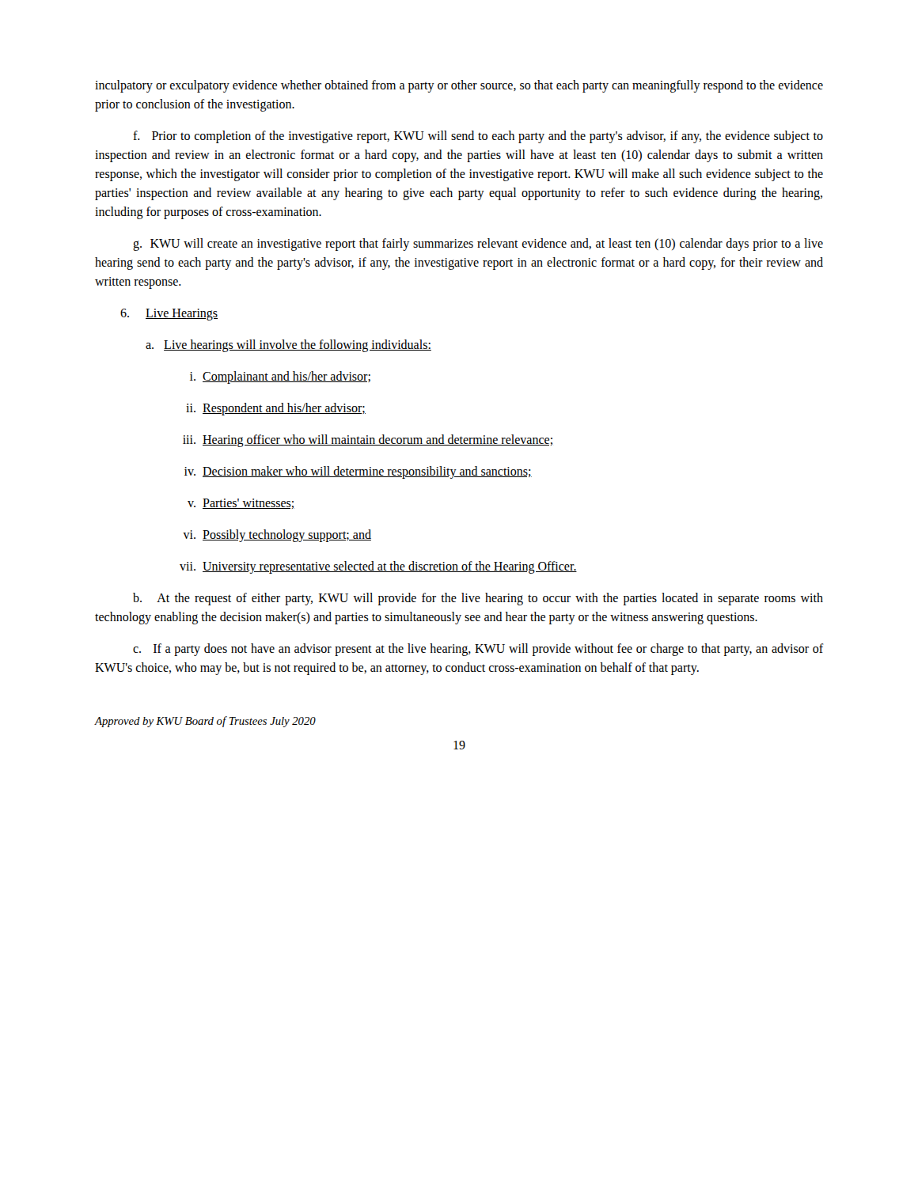inculpatory or exculpatory evidence whether obtained from a party or other source, so that each party can meaningfully respond to the evidence prior to conclusion of the investigation.
f. Prior to completion of the investigative report, KWU will send to each party and the party's advisor, if any, the evidence subject to inspection and review in an electronic format or a hard copy, and the parties will have at least ten (10) calendar days to submit a written response, which the investigator will consider prior to completion of the investigative report. KWU will make all such evidence subject to the parties' inspection and review available at any hearing to give each party equal opportunity to refer to such evidence during the hearing, including for purposes of cross-examination.
g. KWU will create an investigative report that fairly summarizes relevant evidence and, at least ten (10) calendar days prior to a live hearing send to each party and the party's advisor, if any, the investigative report in an electronic format or a hard copy, for their review and written response.
6. Live Hearings
a. Live hearings will involve the following individuals:
i. Complainant and his/her advisor;
ii. Respondent and his/her advisor;
iii. Hearing officer who will maintain decorum and determine relevance;
iv. Decision maker who will determine responsibility and sanctions;
v. Parties' witnesses;
vi. Possibly technology support; and
vii. University representative selected at the discretion of the Hearing Officer.
b. At the request of either party, KWU will provide for the live hearing to occur with the parties located in separate rooms with technology enabling the decision maker(s) and parties to simultaneously see and hear the party or the witness answering questions.
c. If a party does not have an advisor present at the live hearing, KWU will provide without fee or charge to that party, an advisor of KWU's choice, who may be, but is not required to be, an attorney, to conduct cross-examination on behalf of that party.
Approved by KWU Board of Trustees July 2020
19